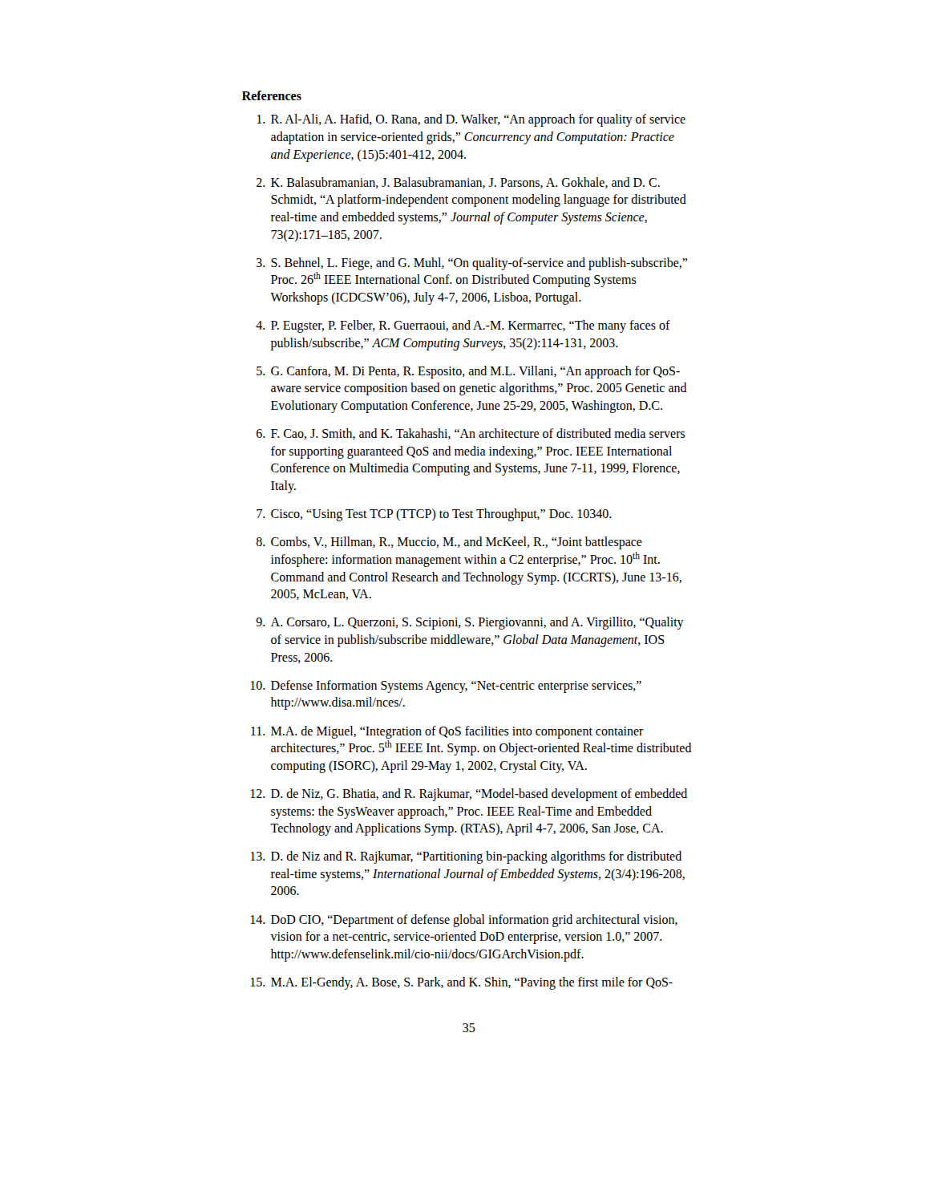References
R. Al-Ali, A. Hafid, O. Rana, and D. Walker, “An approach for quality of service adaptation in service-oriented grids,” Concurrency and Computation: Practice and Experience, (15)5:401-412, 2004.
K. Balasubramanian, J. Balasubramanian, J. Parsons, A. Gokhale, and D. C. Schmidt, “A platform-independent component modeling language for distributed real-time and embedded systems,” Journal of Computer Systems Science, 73(2):171–185, 2007.
S. Behnel, L. Fiege, and G. Muhl, “On quality-of-service and publish-subscribe,” Proc. 26th IEEE International Conf. on Distributed Computing Systems Workshops (ICDCSW’06), July 4-7, 2006, Lisboa, Portugal.
P. Eugster, P. Felber, R. Guerraoui, and A.-M. Kermarrec, “The many faces of publish/subscribe,” ACM Computing Surveys, 35(2):114-131, 2003.
G. Canfora, M. Di Penta, R. Esposito, and M.L. Villani, “An approach for QoS-aware service composition based on genetic algorithms,” Proc. 2005 Genetic and Evolutionary Computation Conference, June 25-29, 2005, Washington, D.C.
F. Cao, J. Smith, and K. Takahashi, “An architecture of distributed media servers for supporting guaranteed QoS and media indexing,” Proc. IEEE International Conference on Multimedia Computing and Systems, June 7-11, 1999, Florence, Italy.
Cisco, “Using Test TCP (TTCP) to Test Throughput,” Doc. 10340.
Combs, V., Hillman, R., Muccio, M., and McKeel, R., “Joint battlespace infosphere: information management within a C2 enterprise,” Proc. 10th Int. Command and Control Research and Technology Symp. (ICCRTS), June 13-16, 2005, McLean, VA.
A. Corsaro, L. Querzoni, S. Scipioni, S. Piergiovanni, and A. Virgillito, “Quality of service in publish/subscribe middleware,” Global Data Management, IOS Press, 2006.
Defense Information Systems Agency, “Net-centric enterprise services,” http://www.disa.mil/nces/.
M.A. de Miguel, “Integration of QoS facilities into component container architectures,” Proc. 5th IEEE Int. Symp. on Object-oriented Real-time distributed computing (ISORC), April 29-May 1, 2002, Crystal City, VA.
D. de Niz, G. Bhatia, and R. Rajkumar, “Model-based development of embedded systems: the SysWeaver approach,” Proc. IEEE Real-Time and Embedded Technology and Applications Symp. (RTAS), April 4-7, 2006, San Jose, CA.
D. de Niz and R. Rajkumar, “Partitioning bin-packing algorithms for distributed real-time systems,” International Journal of Embedded Systems, 2(3/4):196-208, 2006.
DoD CIO, “Department of defense global information grid architectural vision, vision for a net-centric, service-oriented DoD enterprise, version 1.0,” 2007. http://www.defenselink.mil/cio-nii/docs/GIGArchVision.pdf.
M.A. El-Gendy, A. Bose, S. Park, and K. Shin, “Paving the first mile for QoS-
35